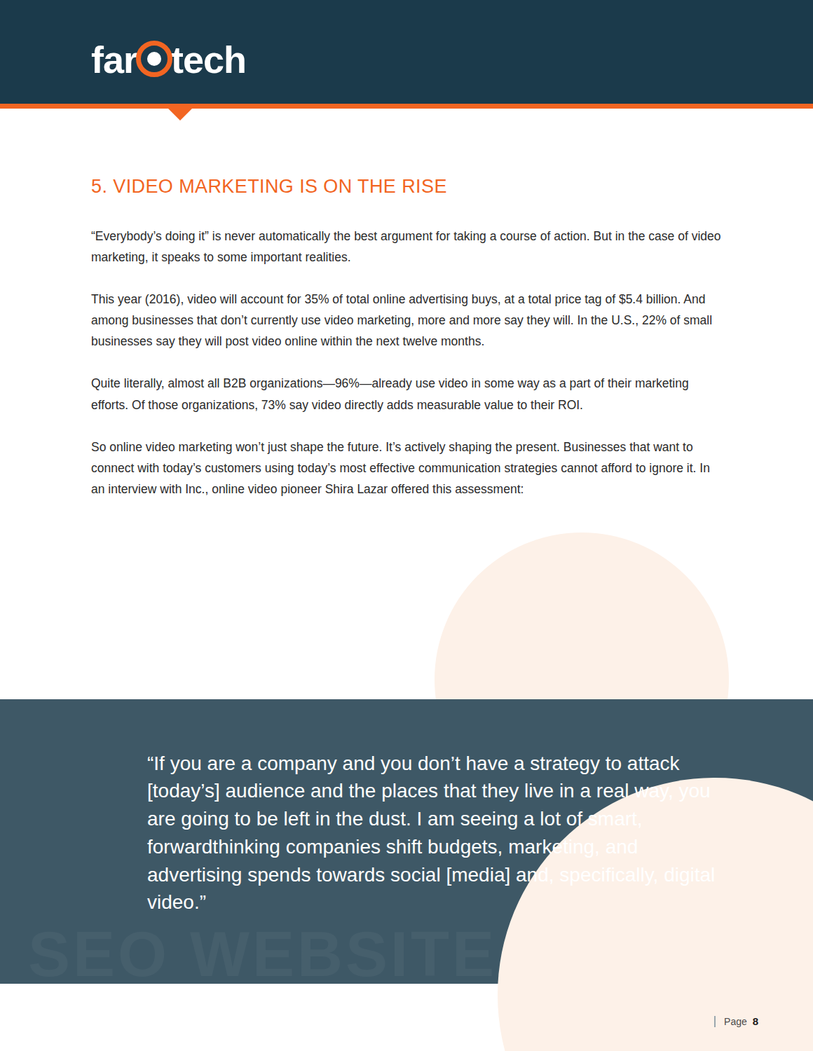far tech
5. Video Marketing Is On The Rise
“Everybody’s doing it” is never automatically the best argument for taking a course of action. But in the case of video marketing, it speaks to some important realities.
This year (2016), video will account for 35% of total online advertising buys, at a total price tag of $5.4 billion. And among businesses that don’t currently use video marketing, more and more say they will. In the U.S., 22% of small businesses say they will post video online within the next twelve months.
Quite literally, almost all B2B organizations—96%—already use video in some way as a part of their marketing efforts. Of those organizations, 73% say video directly adds measurable value to their ROI.
So online video marketing won’t just shape the future. It’s actively shaping the present. Businesses that want to connect with today’s customers using today’s most effective communication strategies cannot afford to ignore it. In an interview with Inc., online video pioneer Shira Lazar offered this assessment:
“If you are a company and you don’t have a strategy to attack [today’s] audience and the places that they live in a real way, you are going to be left in the dust. I am seeing a lot of smart, forwardthinking companies shift budgets, marketing, and advertising spends towards social [media] and, specifically, digital video.”
Page 8